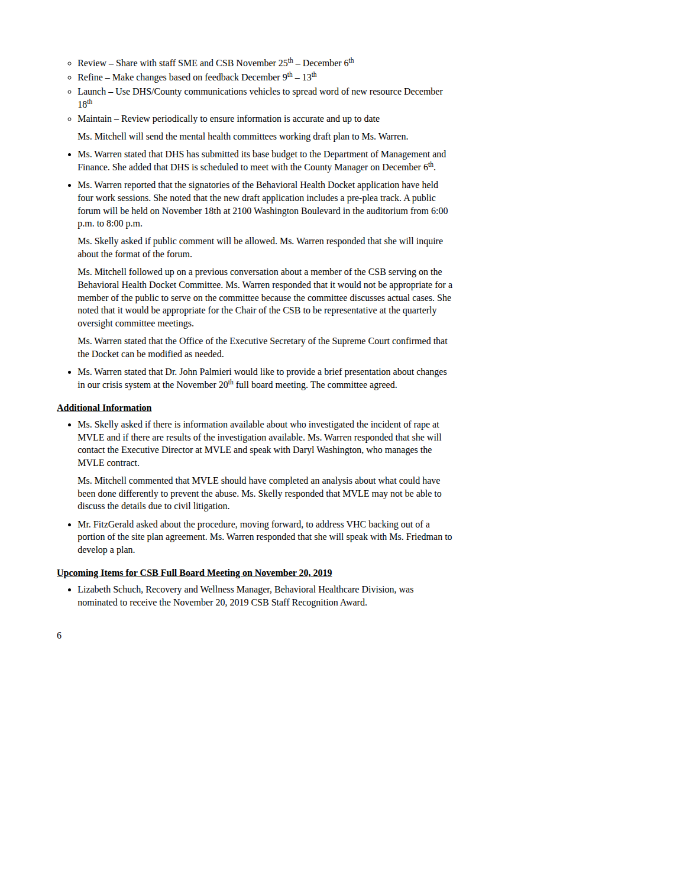Review – Share with staff SME and CSB November 25th – December 6th
Refine – Make changes based on feedback December 9th – 13th
Launch – Use DHS/County communications vehicles to spread word of new resource December 18th
Maintain – Review periodically to ensure information is accurate and up to date
Ms. Mitchell will send the mental health committees working draft plan to Ms. Warren.
Ms. Warren stated that DHS has submitted its base budget to the Department of Management and Finance. She added that DHS is scheduled to meet with the County Manager on December 6th.
Ms. Warren reported that the signatories of the Behavioral Health Docket application have held four work sessions. She noted that the new draft application includes a pre-plea track. A public forum will be held on November 18th at 2100 Washington Boulevard in the auditorium from 6:00 p.m. to 8:00 p.m.
Ms. Skelly asked if public comment will be allowed. Ms. Warren responded that she will inquire about the format of the forum.
Ms. Mitchell followed up on a previous conversation about a member of the CSB serving on the Behavioral Health Docket Committee. Ms. Warren responded that it would not be appropriate for a member of the public to serve on the committee because the committee discusses actual cases. She noted that it would be appropriate for the Chair of the CSB to be representative at the quarterly oversight committee meetings.
Ms. Warren stated that the Office of the Executive Secretary of the Supreme Court confirmed that the Docket can be modified as needed.
Ms. Warren stated that Dr. John Palmieri would like to provide a brief presentation about changes in our crisis system at the November 20th full board meeting. The committee agreed.
Additional Information
Ms. Skelly asked if there is information available about who investigated the incident of rape at MVLE and if there are results of the investigation available. Ms. Warren responded that she will contact the Executive Director at MVLE and speak with Daryl Washington, who manages the MVLE contract.
Ms. Mitchell commented that MVLE should have completed an analysis about what could have been done differently to prevent the abuse. Ms. Skelly responded that MVLE may not be able to discuss the details due to civil litigation.
Mr. FitzGerald asked about the procedure, moving forward, to address VHC backing out of a portion of the site plan agreement. Ms. Warren responded that she will speak with Ms. Friedman to develop a plan.
Upcoming Items for CSB Full Board Meeting on November 20, 2019
Lizabeth Schuch, Recovery and Wellness Manager, Behavioral Healthcare Division, was nominated to receive the November 20, 2019 CSB Staff Recognition Award.
6